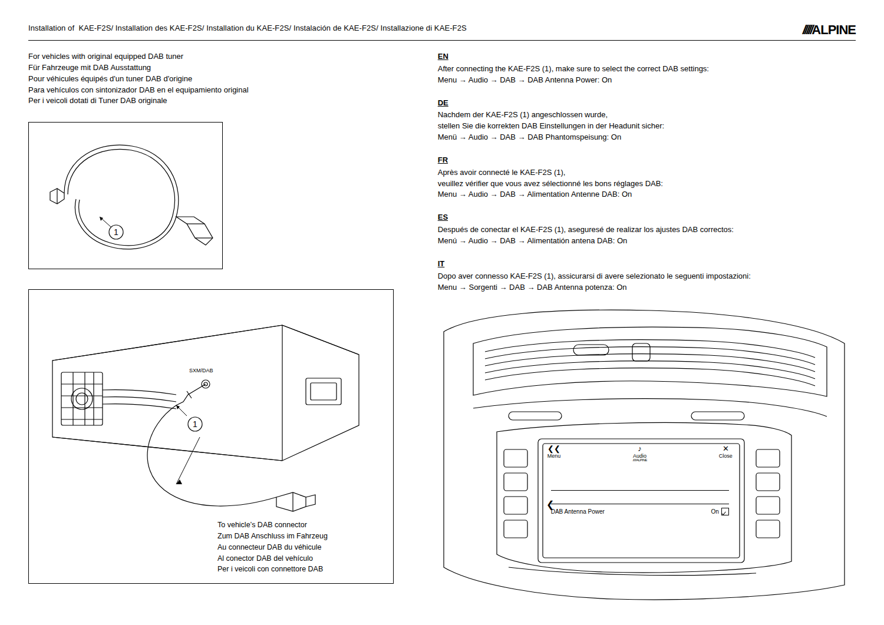Installation of KAE-F2S/ Installation des KAE-F2S/ Installation du KAE-F2S/ Instalación de KAE-F2S/ Installazione di KAE-F2S
/////ALPINE
For vehicles with original equipped DAB tuner
Für Fahrzeuge mit DAB Ausstattung
Pour véhicules équipés d'un tuner DAB d'origine
Para vehículos con sintonizador DAB en el equipamiento original
Per i veicoli dotati di Tuner DAB originale
1
SXM/DAB 1
To vehicle’s DAB connector
Zum DAB Anschluss im Fahrzeug
Au connecteur DAB du véhicule
Al conector DAB del vehículo
Per i veicoli con connettore DAB
EN
After connecting the KAE-F2S (1), make sure to select the correct DAB settings:
Menu → Audio → DAB → DAB Antenna Power: On
DE
Nachdem der KAE-F2S (1) angeschlossen wurde,
stellen Sie die korrekten DAB Einstellungen in der Headunit sicher:
Menü → Audio → DAB → DAB Phantomspeisung: On
FR
Après avoir connecté le KAE-F2S (1),
veuillez vérifier que vous avez sélectionné les bons réglages DAB:
Menu → Audio → DAB → Alimentation Antenne DAB: On
ES
Después de conectar el KAE-F2S (1), aseguresé de realizar los ajustes DAB correctos:
Menú → Audio → DAB → Alimentatión antena DAB: On
IT
Dopo aver connesso KAE-F2S (1), assicurarsi di avere selezionato le seguenti impostazioni:
Menu → Sorgenti → DAB → DAB Antenna potenza: On
❮❮ Menu
♪ Audio
✕ Close
/////ALPINE
❮
DAB Antenna Power On